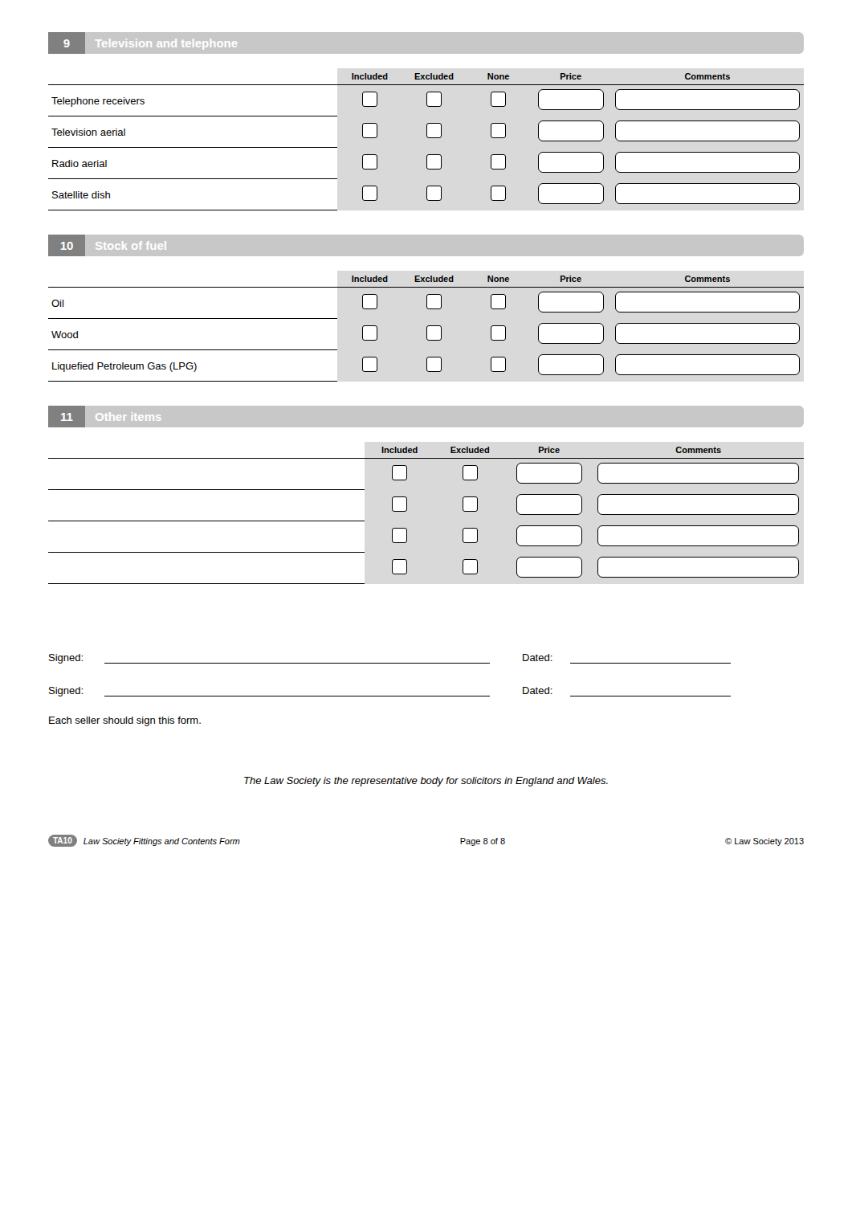9
Television and telephone
| | Included | Excluded | None | Price | Comments |
| --- | --- | --- | --- | --- | --- |
| Telephone receivers | | | | | |
| Television aerial | | | | | |
| Radio aerial | | | | | |
| Satellite dish | | | | | |
10
Stock of fuel
| | Included | Excluded | None | Price | Comments |
| --- | --- | --- | --- | --- | --- |
| Oil | | | | | |
| Wood | | | | | |
| Liquefied Petroleum Gas (LPG) | | | | | |
11
Other items
| | Included | Excluded | Price | Comments |
| --- | --- | --- | --- | --- |
Signed:
Dated:
Signed:
Dated:
Each seller should sign this form.
The Law Society is the representative body for solicitors in England and Wales.
TA10 Law Society Fittings and Contents Form Page 8 of 8 © Law Society 2013